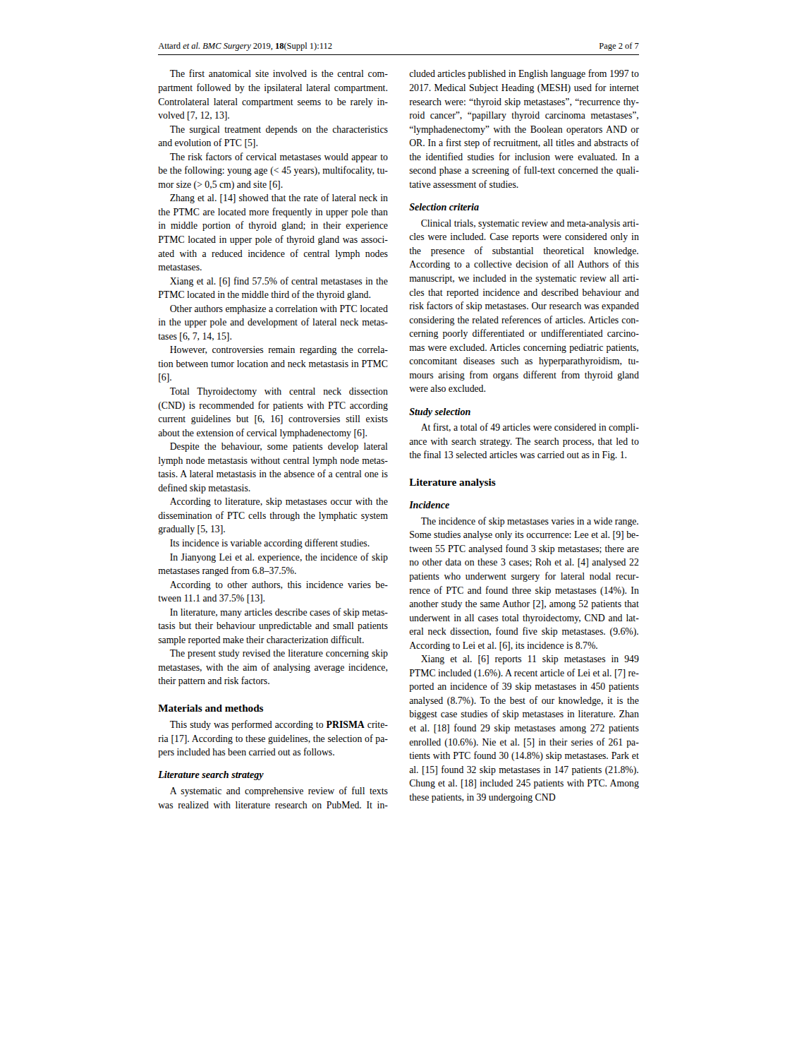Attard et al. BMC Surgery 2019, 18(Suppl 1):112
Page 2 of 7
The first anatomical site involved is the central compartment followed by the ipsilateral lateral compartment. Controlateral lateral compartment seems to be rarely involved [7, 12, 13].
The surgical treatment depends on the characteristics and evolution of PTC [5].
The risk factors of cervical metastases would appear to be the following: young age (< 45 years), multifocality, tumor size (> 0,5 cm) and site [6].
Zhang et al. [14] showed that the rate of lateral neck in the PTMC are located more frequently in upper pole than in middle portion of thyroid gland; in their experience PTMC located in upper pole of thyroid gland was associated with a reduced incidence of central lymph nodes metastases.
Xiang et al. [6] find 57.5% of central metastases in the PTMC located in the middle third of the thyroid gland.
Other authors emphasize a correlation with PTC located in the upper pole and development of lateral neck metastases [6, 7, 14, 15].
However, controversies remain regarding the correlation between tumor location and neck metastasis in PTMC [6].
Total Thyroidectomy with central neck dissection (CND) is recommended for patients with PTC according current guidelines but [6, 16] controversies still exists about the extension of cervical lymphadenectomy [6].
Despite the behaviour, some patients develop lateral lymph node metastasis without central lymph node metastasis. A lateral metastasis in the absence of a central one is defined skip metastasis.
According to literature, skip metastases occur with the dissemination of PTC cells through the lymphatic system gradually [5, 13].
Its incidence is variable according different studies.
In Jianyong Lei et al. experience, the incidence of skip metastases ranged from 6.8–37.5%.
According to other authors, this incidence varies between 11.1 and 37.5% [13].
In literature, many articles describe cases of skip metastasis but their behaviour unpredictable and small patients sample reported make their characterization difficult.
The present study revised the literature concerning skip metastases, with the aim of analysing average incidence, their pattern and risk factors.
Materials and methods
This study was performed according to PRISMA criteria [17]. According to these guidelines, the selection of papers included has been carried out as follows.
Literature search strategy
A systematic and comprehensive review of full texts was realized with literature research on PubMed. It included articles published in English language from 1997 to 2017. Medical Subject Heading (MESH) used for internet research were: “thyroid skip metastases”, “recurrence thyroid cancer”, “papillary thyroid carcinoma metastases”, “lymphadenectomy” with the Boolean operators AND or OR. In a first step of recruitment, all titles and abstracts of the identified studies for inclusion were evaluated. In a second phase a screening of full-text concerned the qualitative assessment of studies.
Selection criteria
Clinical trials, systematic review and meta-analysis articles were included. Case reports were considered only in the presence of substantial theoretical knowledge. According to a collective decision of all Authors of this manuscript, we included in the systematic review all articles that reported incidence and described behaviour and risk factors of skip metastases. Our research was expanded considering the related references of articles. Articles concerning poorly differentiated or undifferentiated carcinomas were excluded. Articles concerning pediatric patients, concomitant diseases such as hyperparathyroidism, tumours arising from organs different from thyroid gland were also excluded.
Study selection
At first, a total of 49 articles were considered in compliance with search strategy. The search process, that led to the final 13 selected articles was carried out as in Fig. 1.
Literature analysis
Incidence
The incidence of skip metastases varies in a wide range. Some studies analyse only its occurrence: Lee et al. [9] between 55 PTC analysed found 3 skip metastases; there are no other data on these 3 cases; Roh et al. [4] analysed 22 patients who underwent surgery for lateral nodal recurrence of PTC and found three skip metastases (14%). In another study the same Author [2], among 52 patients that underwent in all cases total thyroidectomy, CND and lateral neck dissection, found five skip metastases. (9.6%). According to Lei et al. [6], its incidence is 8.7%.
Xiang et al. [6] reports 11 skip metastases in 949 PTMC included (1.6%). A recent article of Lei et al. [7] reported an incidence of 39 skip metastases in 450 patients analysed (8.7%). To the best of our knowledge, it is the biggest case studies of skip metastases in literature. Zhan et al. [18] found 29 skip metastases among 272 patients enrolled (10.6%). Nie et al. [5] in their series of 261 patients with PTC found 30 (14.8%) skip metastases. Park et al. [15] found 32 skip metastases in 147 patients (21.8%). Chung et al. [18] included 245 patients with PTC. Among these patients, in 39 undergoing CND